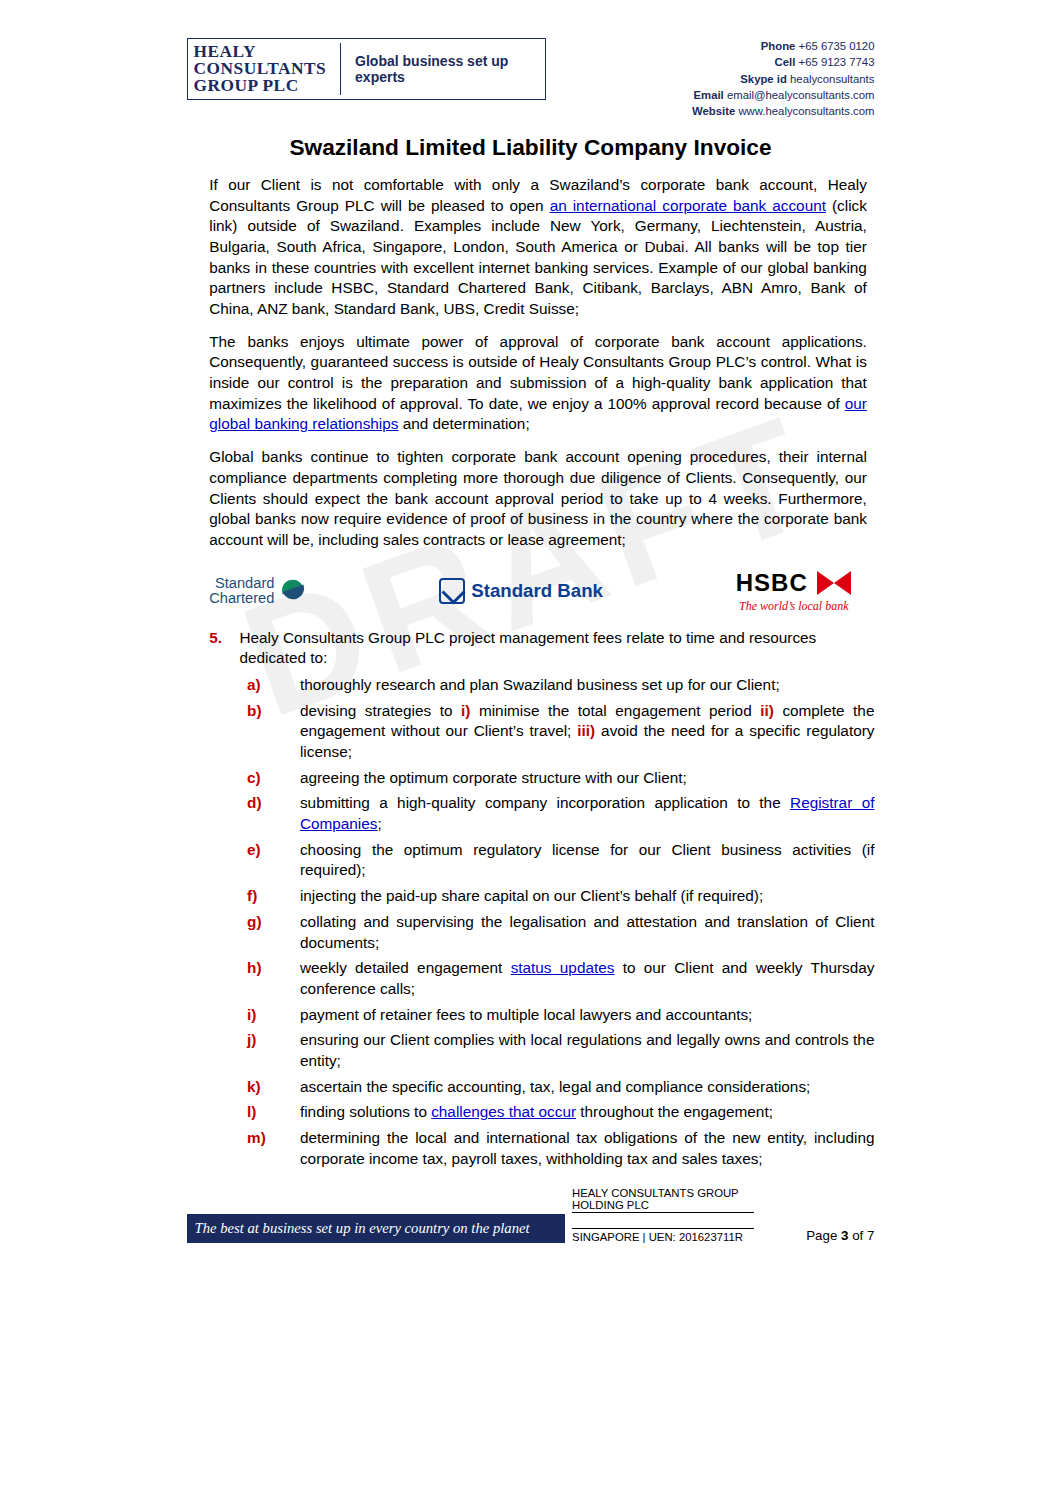DRAFT
HEALY
CONSULTANTS
GROUP PLC
Global business set up experts
Phone +65 6735 0120
Cell +65 9123 7743
Skype id healyconsultants
Email email@healyconsultants.com
Website www.healyconsultants.com
Swaziland Limited Liability Company Invoice
If our Client is not comfortable with only a Swaziland’s corporate bank account, Healy Consultants Group PLC will be pleased to open an international corporate bank account (click link) outside of Swaziland. Examples include New York, Germany, Liechtenstein, Austria, Bulgaria, South Africa, Singapore, London, South America or Dubai. All banks will be top tier banks in these countries with excellent internet banking services. Example of our global banking partners include HSBC, Standard Chartered Bank, Citibank, Barclays, ABN Amro, Bank of China, ANZ bank, Standard Bank, UBS, Credit Suisse;
The banks enjoys ultimate power of approval of corporate bank account applications. Consequently, guaranteed success is outside of Healy Consultants Group PLC’s control. What is inside our control is the preparation and submission of a high-quality bank application that maximizes the likelihood of approval. To date, we enjoy a 100% approval record because of our global banking relationships and determination;
Global banks continue to tighten corporate bank account opening procedures, their internal compliance departments completing more thorough due diligence of Clients. Consequently, our Clients should expect the bank account approval period to take up to 4 weeks. Furthermore, global banks now require evidence of proof of business in the country where the corporate bank account will be, including sales contracts or lease agreement;
Standard
Chartered
Standard Bank
HSBC
The world’s local bank
Healy Consultants Group PLC project management fees relate to time and resources dedicated to:
thoroughly research and plan Swaziland business set up for our Client;
devising strategies to i) minimise the total engagement period ii) complete the engagement without our Client’s travel; iii) avoid the need for a specific regulatory license;
agreeing the optimum corporate structure with our Client;
submitting a high-quality company incorporation application to the Registrar of Companies;
choosing the optimum regulatory license for our Client business activities (if required);
injecting the paid-up share capital on our Client’s behalf (if required);
collating and supervising the legalisation and attestation and translation of Client documents;
weekly detailed engagement status updates to our Client and weekly Thursday conference calls;
payment of retainer fees to multiple local lawyers and accountants;
ensuring our Client complies with local regulations and legally owns and controls the entity;
ascertain the specific accounting, tax, legal and compliance considerations;
finding solutions to challenges that occur throughout the engagement;
determining the local and international tax obligations of the new entity, including corporate income tax, payroll taxes, withholding tax and sales taxes;
The best at business set up in every country on the planet
HEALY CONSULTANTS GROUP HOLDING PLC
SINGAPORE | UEN: 201623711R
Page 3 of 7